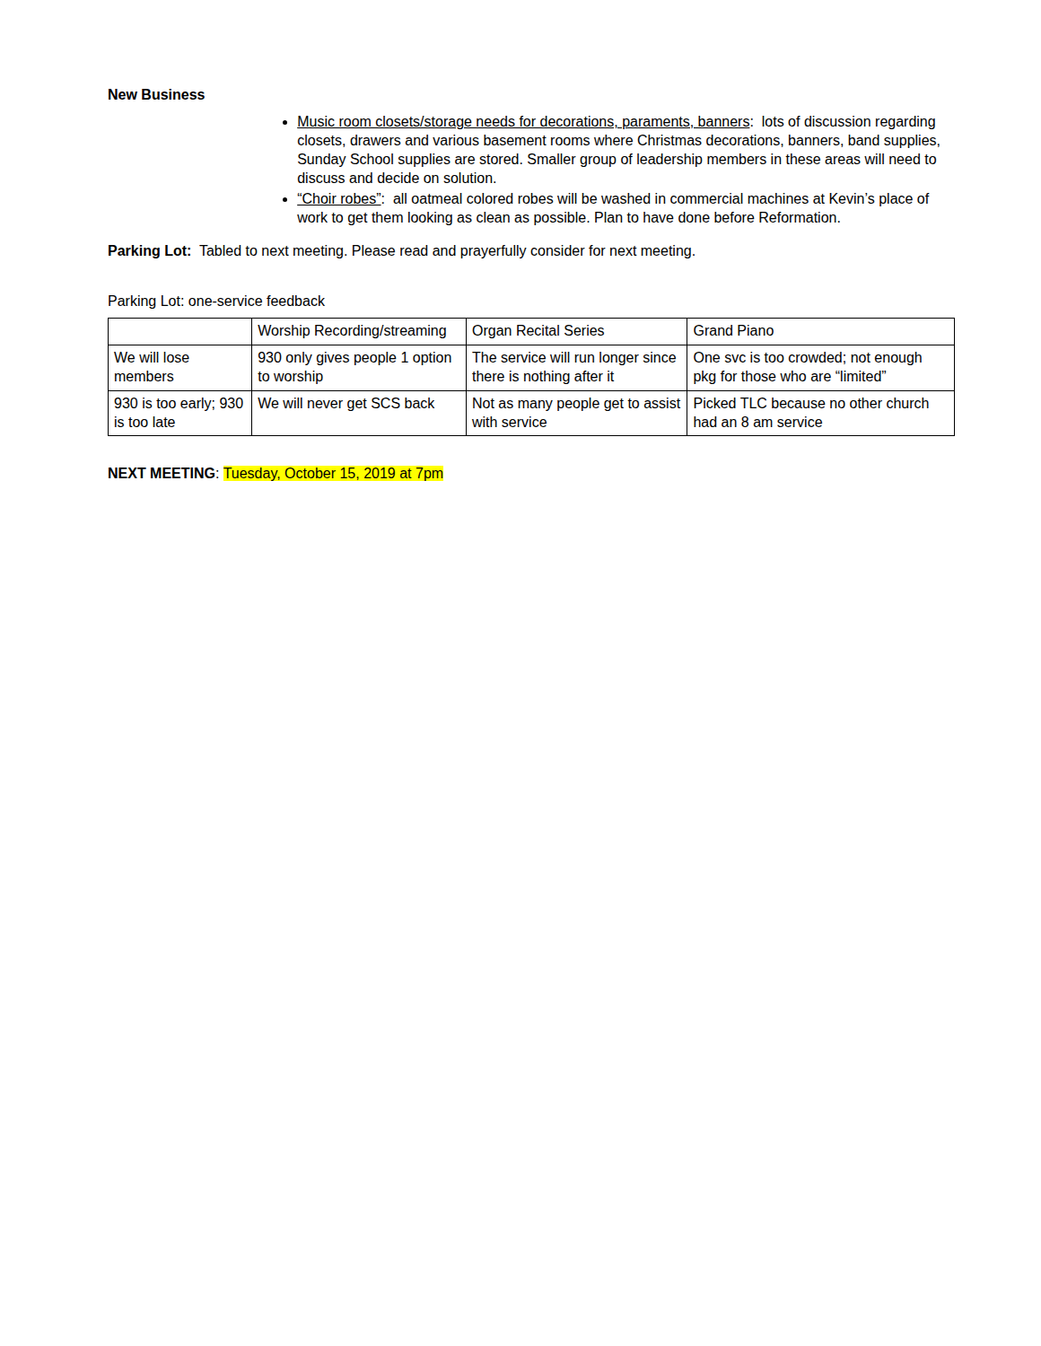New Business
Music room closets/storage needs for decorations, paraments, banners: lots of discussion regarding closets, drawers and various basement rooms where Christmas decorations, banners, band supplies, Sunday School supplies are stored. Smaller group of leadership members in these areas will need to discuss and decide on solution.
“Choir robes”: all oatmeal colored robes will be washed in commercial machines at Kevin’s place of work to get them looking as clean as possible. Plan to have done before Reformation.
Parking Lot: Tabled to next meeting. Please read and prayerfully consider for next meeting.
Parking Lot: one-service feedback
| | Worship Recording/streaming | Organ Recital Series | Grand Piano |
| We will lose members | 930 only gives people 1 option to worship | The service will run longer since there is nothing after it | One svc is too crowded; not enough pkg for those who are “limited” |
| 930 is too early; 930 is too late | We will never get SCS back | Not as many people get to assist with service | Picked TLC because no other church had an 8 am service |
NEXT MEETING: Tuesday, October 15, 2019 at 7pm